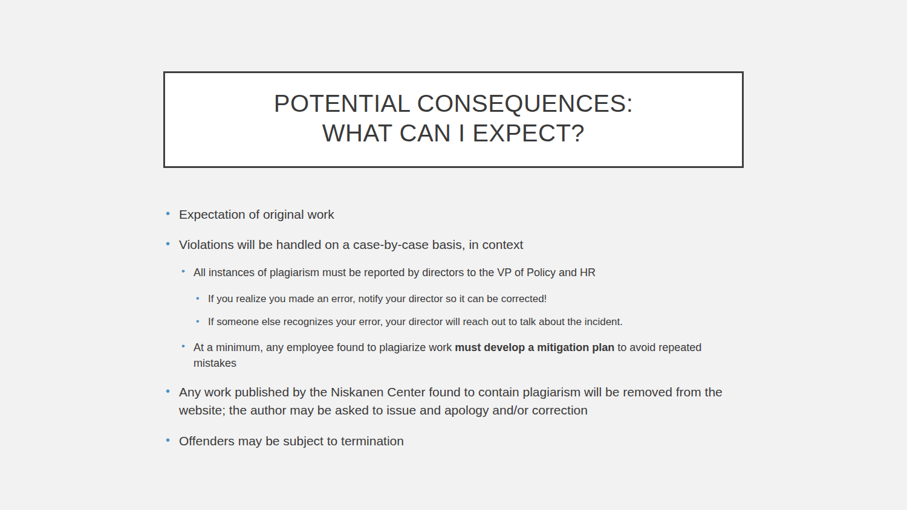Potential Consequences:
What Can I Expect?
Expectation of original work
Violations will be handled on a case-by-case basis, in context
All instances of plagiarism must be reported by directors to the VP of Policy and HR
If you realize you made an error, notify your director so it can be corrected!
If someone else recognizes your error, your director will reach out to talk about the incident.
At a minimum, any employee found to plagiarize work must develop a mitigation plan to avoid repeated mistakes
Any work published by the Niskanen Center found to contain plagiarism will be removed from the website; the author may be asked to issue and apology and/or correction
Offenders may be subject to termination